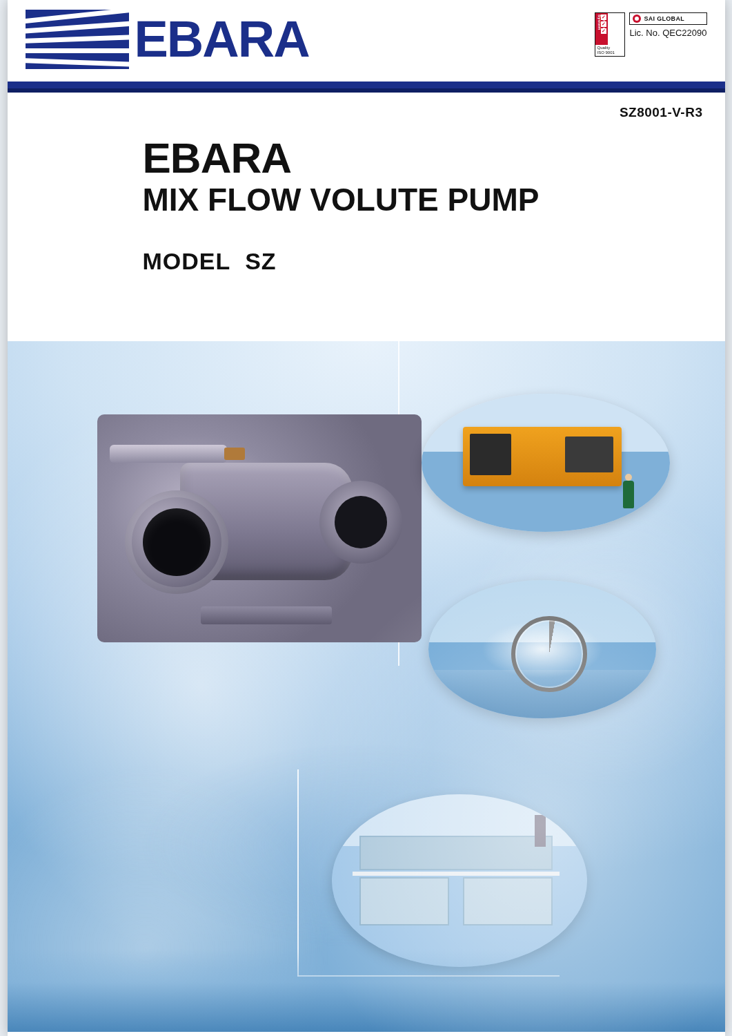EBARA
Certified System ✓✓✓
Quality
ISO 9001
SAI GLOBAL
Lic. No. QEC22090
SZ8001-V-R3
EBARA
MIX FLOW VOLUTE PUMP
MODEL SZ
EBARA Mix Flow Volute Pump, Model SZ. Document reference SZ8001-V-R3. Quality certified system ISO 9001, SAI Global licence number QEC22090.